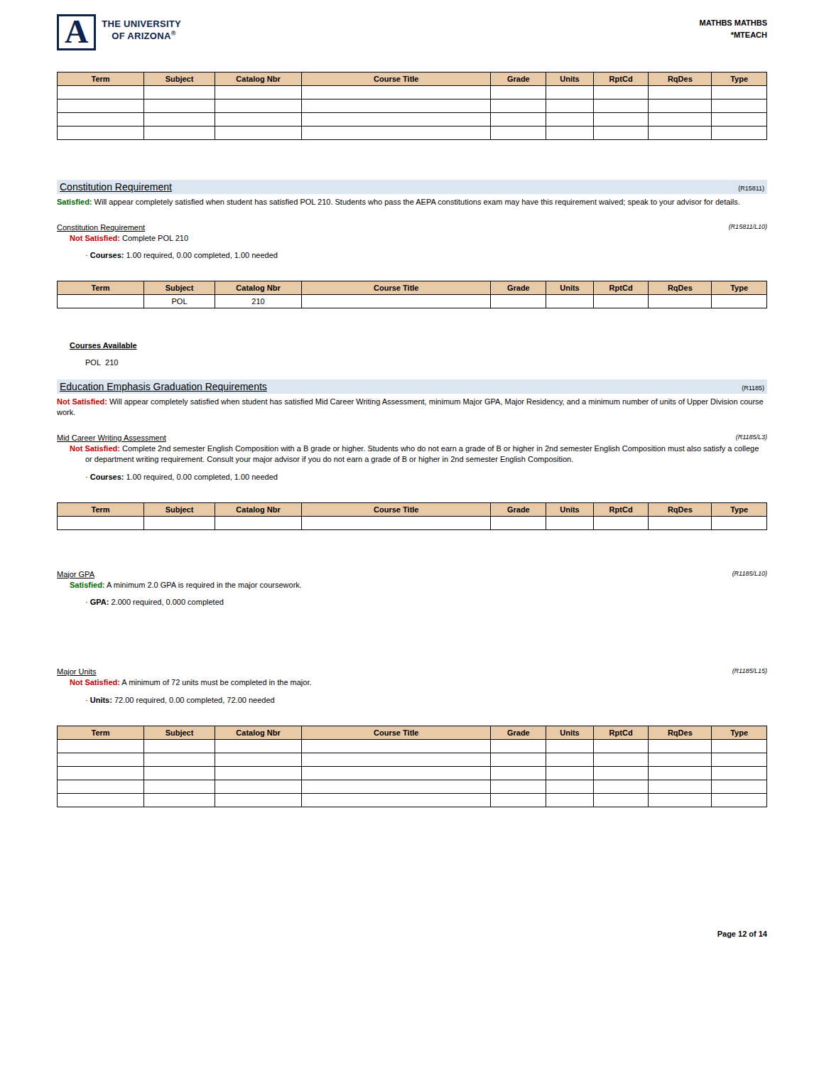A
THE UNIVERSITY
OF ARIZONA®
MATHBS MATHBS
*MTEACH
| Term | Subject | Catalog Nbr | Course Title | Grade | Units | RptCd | RqDes | Type |
| --- | --- | --- | --- | --- | --- | --- | --- | --- |
Constitution Requirement (R15811)
Satisfied: Will appear completely satisfied when student has satisfied POL 210. Students who pass the AEPA constitutions exam may have this requirement waived; speak to your advisor for details.
Constitution Requirement (R15811/L10)
Not Satisfied: Complete POL 210
· Courses: 1.00 required, 0.00 completed, 1.00 needed
| Term | Subject | Catalog Nbr | Course Title | Grade | Units | RptCd | RqDes | Type |
| --- | --- | --- | --- | --- | --- | --- | --- | --- |
| | POL | 210 | | | | | | |
Courses Available
POL 210
Education Emphasis Graduation Requirements (R1185)
Not Satisfied: Will appear completely satisfied when student has satisfied Mid Career Writing Assessment, minimum Major GPA, Major Residency, and a minimum number of units of Upper Division course work.
Mid Career Writing Assessment (R1185/L3)
Not Satisfied: Complete 2nd semester English Composition with a B grade or higher. Students who do not earn a grade of B or higher in 2nd semester English Composition must also satisfy a college or department writing requirement. Consult your major advisor if you do not earn a grade of B or higher in 2nd semester English Composition.
· Courses: 1.00 required, 0.00 completed, 1.00 needed
| Term | Subject | Catalog Nbr | Course Title | Grade | Units | RptCd | RqDes | Type |
| --- | --- | --- | --- | --- | --- | --- | --- | --- |
Major GPA (R1185/L10)
Satisfied: A minimum 2.0 GPA is required in the major coursework.
· GPA: 2.000 required, 0.000 completed
Major Units (R1185/L15)
Not Satisfied: A minimum of 72 units must be completed in the major.
· Units: 72.00 required, 0.00 completed, 72.00 needed
| Term | Subject | Catalog Nbr | Course Title | Grade | Units | RptCd | RqDes | Type |
| --- | --- | --- | --- | --- | --- | --- | --- | --- |
Page 12 of 14